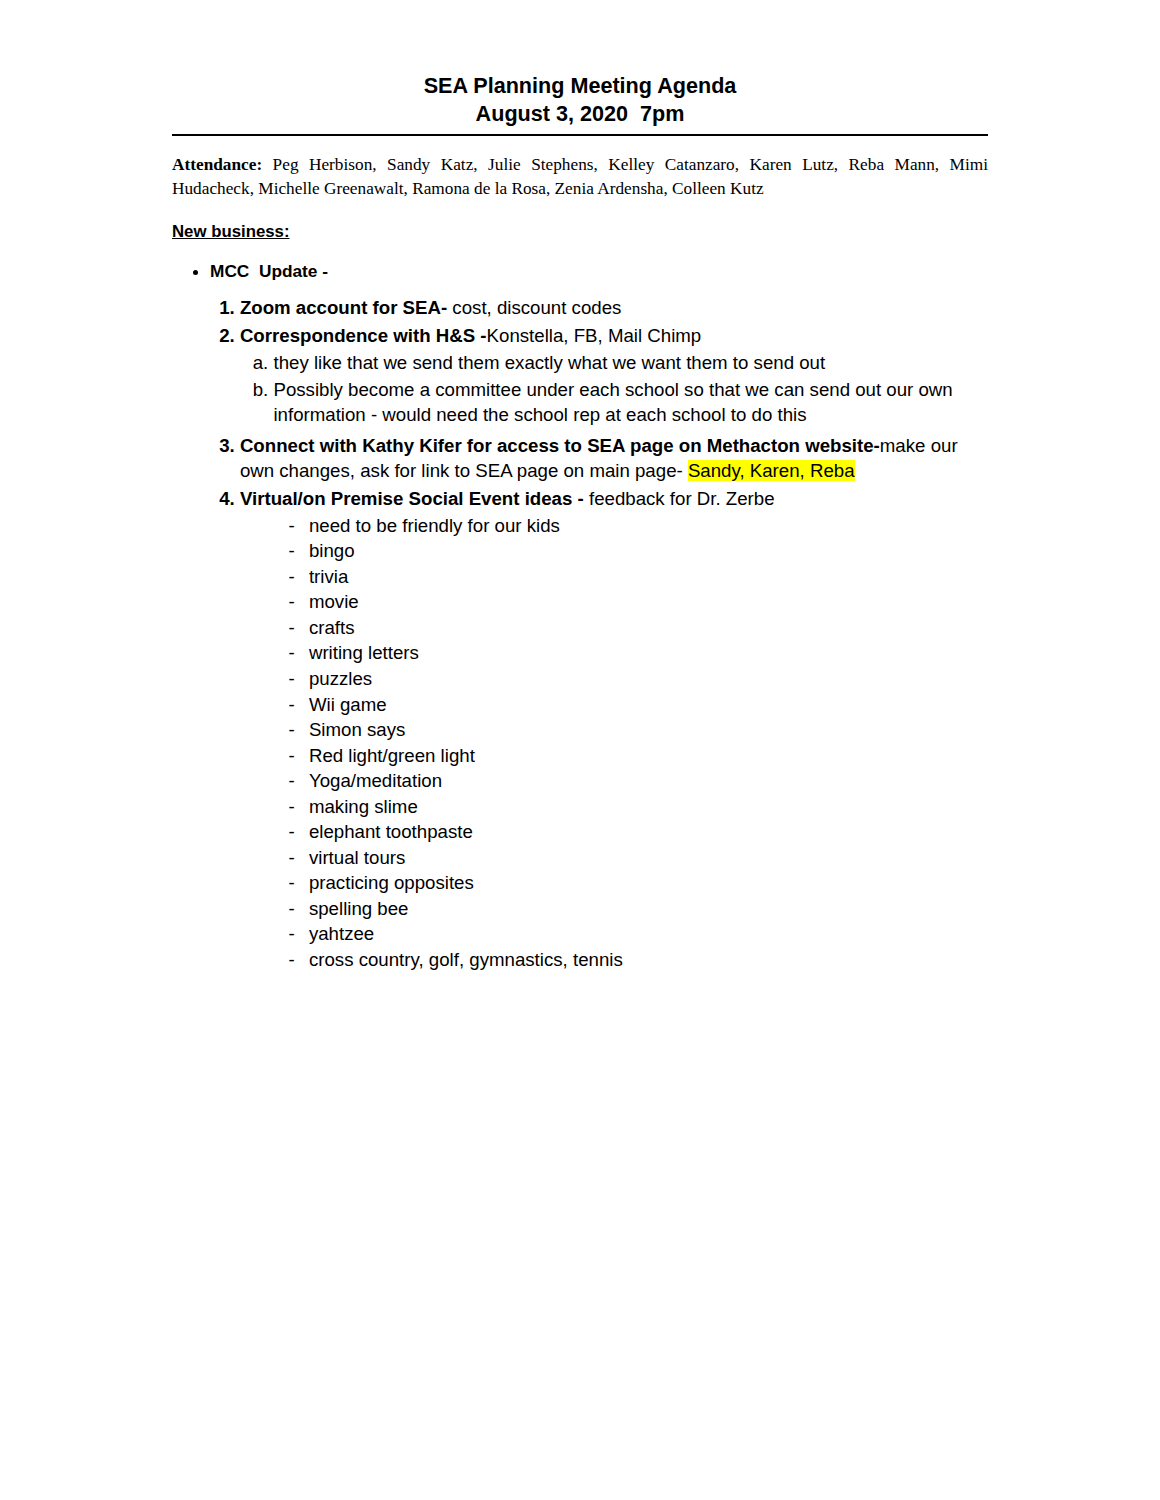SEA Planning Meeting Agenda August 3, 2020 7pm
Attendance: Peg Herbison, Sandy Katz, Julie Stephens, Kelley Catanzaro, Karen Lutz, Reba Mann, Mimi Hudacheck, Michelle Greenawalt, Ramona de la Rosa, Zenia Ardensha, Colleen Kutz
New business:
MCC Update -
Zoom account for SEA- cost, discount codes
Correspondence with H&S -Konstella, FB, Mail Chimp
they like that we send them exactly what we want them to send out
Possibly become a committee under each school so that we can send out our own information - would need the school rep at each school to do this
Connect with Kathy Kifer for access to SEA page on Methacton website-make our own changes, ask for link to SEA page on main page- Sandy, Karen, Reba
Virtual/on Premise Social Event ideas - feedback for Dr. Zerbe
need to be friendly for our kids
bingo
trivia
movie
crafts
writing letters
puzzles
Wii game
Simon says
Red light/green light
Yoga/meditation
making slime
elephant toothpaste
virtual tours
practicing opposites
spelling bee
yahtzee
cross country, golf, gymnastics, tennis